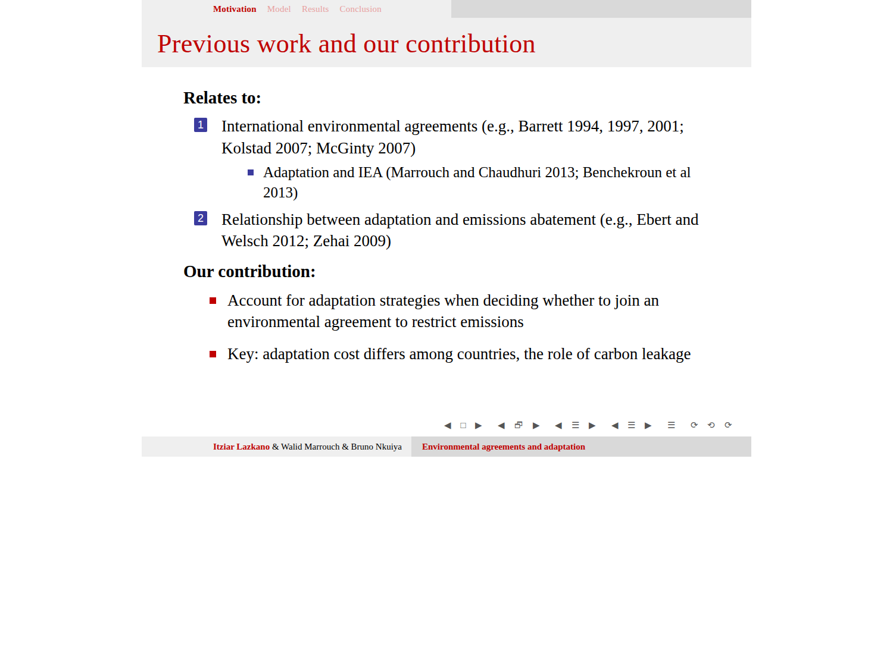Motivation Model Results Conclusion
Previous work and our contribution
Relates to:
1 International environmental agreements (e.g., Barrett 1994, 1997, 2001; Kolstad 2007; McGinty 2007)
Adaptation and IEA (Marrouch and Chaudhuri 2013; Benchekroun et al 2013)
2 Relationship between adaptation and emissions abatement (e.g., Ebert and Welsch 2012; Zehai 2009)
Our contribution:
Account for adaptation strategies when deciding whether to join an environmental agreement to restrict emissions
Key: adaptation cost differs among countries, the role of carbon leakage
◀ □ ▶ ◀ 🗗 ▶ ◀ ☰ ▶ ◀ ☰ ▶ ☰ ⟳ ⟲ ⟳
Itziar Lazkano & Walid Marrouch & Bruno Nkuiya
Environmental agreements and adaptation